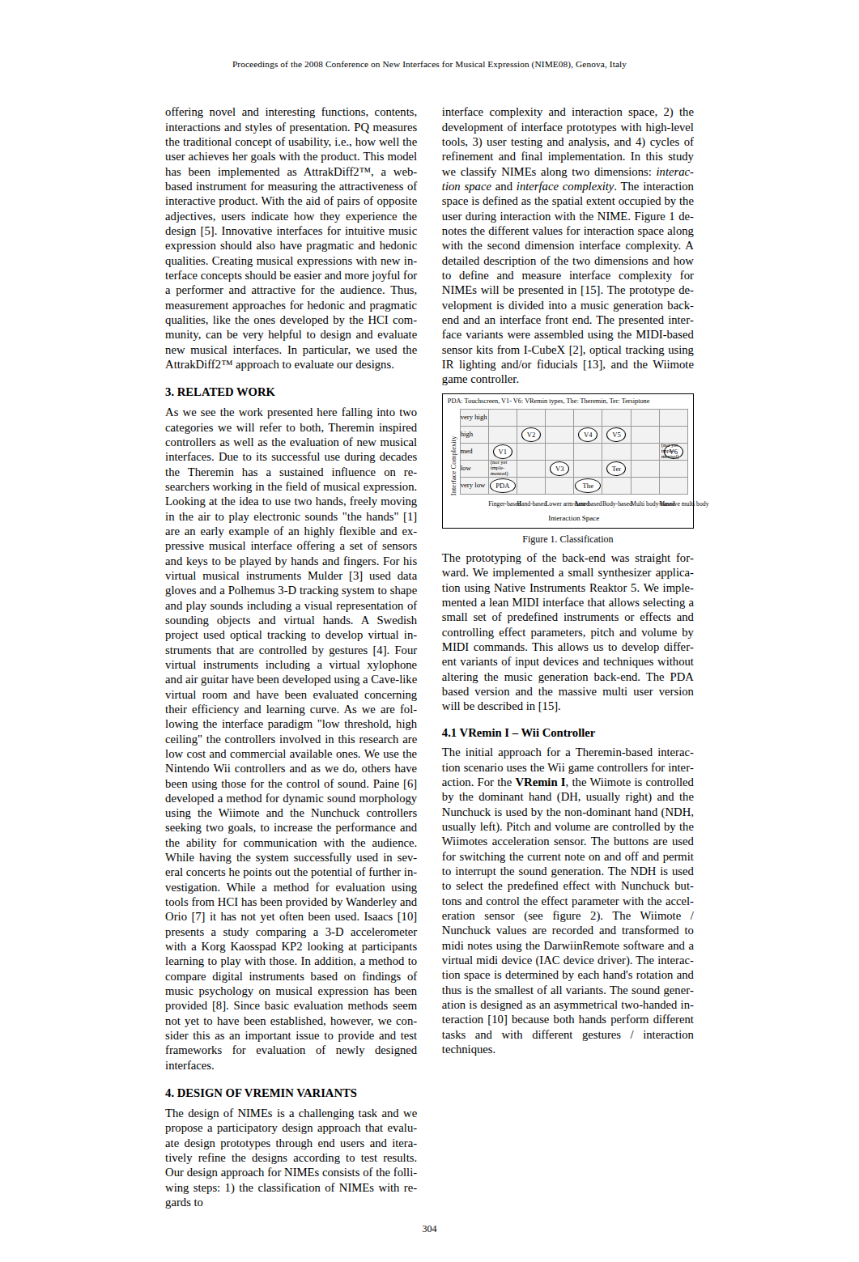Proceedings of the 2008 Conference on New Interfaces for Musical Expression (NIME08), Genova, Italy
offering novel and interesting functions, contents, interactions and styles of presentation. PQ measures the traditional concept of usability, i.e., how well the user achieves her goals with the product. This model has been implemented as AttrakDiff2™, a web-based instrument for measuring the attractiveness of interactive product. With the aid of pairs of opposite adjectives, users indicate how they experience the design [5]. Innovative interfaces for intuitive music expression should also have pragmatic and hedonic qualities. Creating musical expressions with new interface concepts should be easier and more joyful for a performer and attractive for the audience. Thus, measurement approaches for hedonic and pragmatic qualities, like the ones developed by the HCI community, can be very helpful to design and evaluate new musical interfaces. In particular, we used the AttrakDiff2™ approach to evaluate our designs.
3. Related Work
As we see the work presented here falling into two categories we will refer to both, Theremin inspired controllers as well as the evaluation of new musical interfaces. Due to its successful use during decades the Theremin has a sustained influence on researchers working in the field of musical expression. Looking at the idea to use two hands, freely moving in the air to play electronic sounds "the hands" [1] are an early example of an highly flexible and expressive musical interface offering a set of sensors and keys to be played by hands and fingers. For his virtual musical instruments Mulder [3] used data gloves and a Polhemus 3-D tracking system to shape and play sounds including a visual representation of sounding objects and virtual hands. A Swedish project used optical tracking to develop virtual instruments that are controlled by gestures [4]. Four virtual instruments including a virtual xylophone and air guitar have been developed using a Cave-like virtual room and have been evaluated concerning their efficiency and learning curve. As we are following the interface paradigm "low threshold, high ceiling" the controllers involved in this research are low cost and commercial available ones. We use the Nintendo Wii controllers and as we do, others have been using those for the control of sound. Paine [6] developed a method for dynamic sound morphology using the Wiimote and the Nunchuck controllers seeking two goals, to increase the performance and the ability for communication with the audience. While having the system successfully used in several concerts he points out the potential of further investigation. While a method for evaluation using tools from HCI has been provided by Wanderley and Orio [7] it has not yet often been used. Isaacs [10] presents a study comparing a 3-D accelerometer with a Korg Kaosspad KP2 looking at participants learning to play with those. In addition, a method to compare digital instruments based on findings of music psychology on musical expression has been provided [8]. Since basic evaluation methods seem not yet to have been established, however, we consider this as an important issue to provide and test frameworks for evaluation of newly designed interfaces.
4. Design of VRemin Variants
The design of NIMEs is a challenging task and we propose a participatory design approach that evaluate design prototypes through end users and iteratively refine the designs according to test results. Our design approach for NIMEs consists of the folliwing steps: 1) the classification of NIMEs with regards to
interface complexity and interaction space, 2) the development of interface prototypes with high-level tools, 3) user testing and analysis, and 4) cycles of refinement and final implementation. In this study we classify NIMEs along two dimensions: interaction space and interface complexity. The interaction space is defined as the spatial extent occupied by the user during interaction with the NIME. Figure 1 denotes the different values for interaction space along with the second dimension interface complexity. A detailed description of the two dimensions and how to define and measure interface complexity for NIMEs will be presented in [15]. The prototype development is divided into a music generation backend and an interface front end. The presented interface variants were assembled using the MIDI-based sensor kits from I-CubeX [2], optical tracking using IR lighting and/or fiducials [13], and the Wiimote game controller.
PDA: Touchscreen, V1- V6: VRemin types, The: Theremin, Ter: Tersiptone
Interface Complexity
| very high | | | | | | | |
| high | | V2 | | V4 | V5 | | |
| med | V1 | | | | | | V6 (not yet implemented) |
| low | (not yet implemented) | | V3 | | Ter | | |
| very low | PDA | | | The | | | |
| | Finger-based | Hand-based | Lower arm-based | Arm-based | Body-based | Multi body-based | Massive multi body |
Interaction Space
Figure 1. Classification
The prototyping of the back-end was straight forward. We implemented a small synthesizer application using Native Instruments Reaktor 5. We implemented a lean MIDI interface that allows selecting a small set of predefined instruments or effects and controlling effect parameters, pitch and volume by MIDI commands. This allows us to develop different variants of input devices and techniques without altering the music generation back-end. The PDA based version and the massive multi user version will be described in [15].
4.1 VRemin I – Wii Controller
The initial approach for a Theremin-based interaction scenario uses the Wii game controllers for interaction. For the VRemin I, the Wiimote is controlled by the dominant hand (DH, usually right) and the Nunchuck is used by the non-dominant hand (NDH, usually left). Pitch and volume are controlled by the Wiimotes acceleration sensor. The buttons are used for switching the current note on and off and permit to interrupt the sound generation. The NDH is used to select the predefined effect with Nunchuck buttons and control the effect parameter with the acceleration sensor (see figure 2). The Wiimote / Nunchuck values are recorded and transformed to midi notes using the DarwiinRemote software and a virtual midi device (IAC device driver). The interaction space is determined by each hand's rotation and thus is the smallest of all variants. The sound generation is designed as an asymmetrical two-handed interaction [10] because both hands perform different tasks and with different gestures / interaction techniques.
304